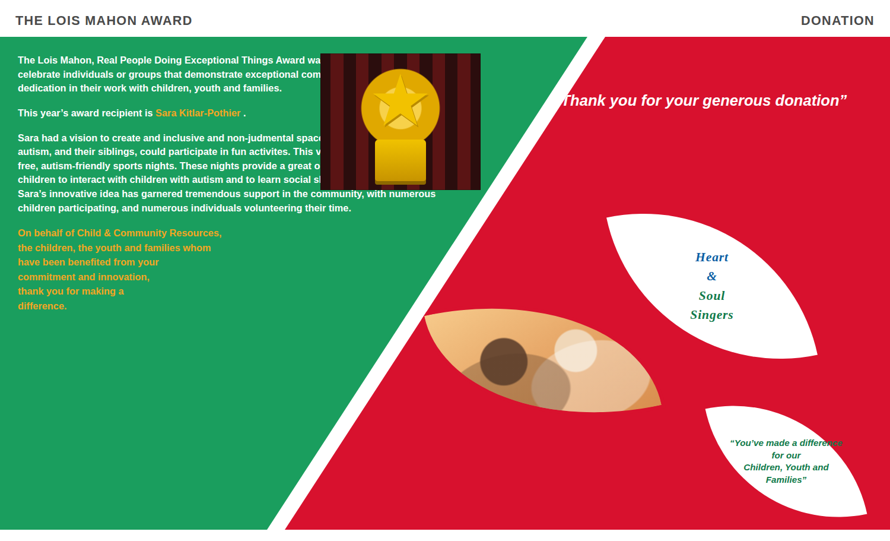The Lois Mahon Award
Donation
The Lois Mahon, Real People Doing Exceptional Things Award was created to recognize and celebrate individuals or groups that demonstrate exceptional commitment, creativity and dedication in their work with children, youth and families.
This year’s award recipient is Sara Kitlar-Pothier .
Sara had a vision to create and inclusive and non-judmental space where children with autism, and their siblings, could participate in fun activites. This vision led to the creation of free, autism-friendly sports nights. These nights provide a great opportunity for typical children to interact with children with autism and to learn social skills from one another. Sara’s innovative idea has garnered tremendous support in the community, with numerous children participating, and numerous individuals volunteering their time.
On behalf of Child & Community Resources,
the children, the youth and families whom
have been benefited from your
commitment and innovation,
thank you for making a
difference.
“Thank you for your generous donation”
Heart
&
Soul
Singers
“You’ve made a difference for our
Children, Youth and Families”
Two smiling children